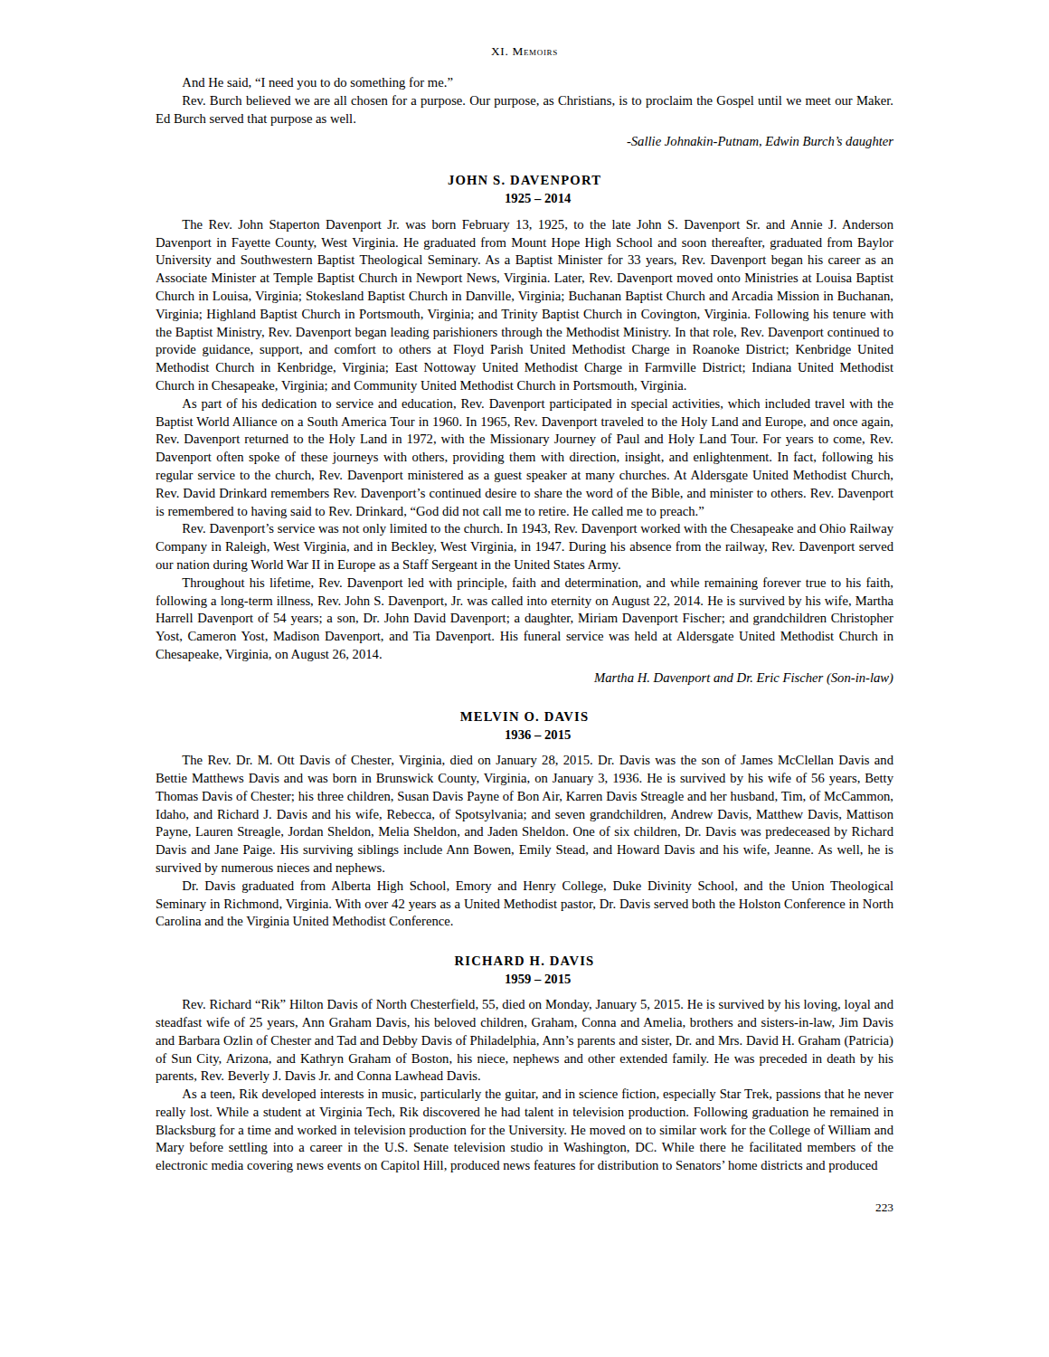XI. Memoirs
And He said, “I need you to do something for me.”
Rev. Burch believed we are all chosen for a purpose. Our purpose, as Christians, is to proclaim the Gospel until we meet our Maker. Ed Burch served that purpose as well.
-Sallie Johnakin-Putnam, Edwin Burch’s daughter
John S. Davenport
1925 – 2014
The Rev. John Staperton Davenport Jr. was born February 13, 1925, to the late John S. Davenport Sr. and Annie J. Anderson Davenport in Fayette County, West Virginia. He graduated from Mount Hope High School and soon thereafter, graduated from Baylor University and Southwestern Baptist Theological Seminary. As a Baptist Minister for 33 years, Rev. Davenport began his career as an Associate Minister at Temple Baptist Church in Newport News, Virginia. Later, Rev. Davenport moved onto Ministries at Louisa Baptist Church in Louisa, Virginia; Stokesland Baptist Church in Danville, Virginia; Buchanan Baptist Church and Arcadia Mission in Buchanan, Virginia; Highland Baptist Church in Portsmouth, Virginia; and Trinity Baptist Church in Covington, Virginia. Following his tenure with the Baptist Ministry, Rev. Davenport began leading parishioners through the Methodist Ministry. In that role, Rev. Davenport continued to provide guidance, support, and comfort to others at Floyd Parish United Methodist Charge in Roanoke District; Kenbridge United Methodist Church in Kenbridge, Virginia; East Nottoway United Methodist Charge in Farmville District; Indiana United Methodist Church in Chesapeake, Virginia; and Community United Methodist Church in Portsmouth, Virginia.
As part of his dedication to service and education, Rev. Davenport participated in special activities, which included travel with the Baptist World Alliance on a South America Tour in 1960. In 1965, Rev. Davenport traveled to the Holy Land and Europe, and once again, Rev. Davenport returned to the Holy Land in 1972, with the Missionary Journey of Paul and Holy Land Tour. For years to come, Rev. Davenport often spoke of these journeys with others, providing them with direction, insight, and enlightenment. In fact, following his regular service to the church, Rev. Davenport ministered as a guest speaker at many churches. At Aldersgate United Methodist Church, Rev. David Drinkard remembers Rev. Davenport’s continued desire to share the word of the Bible, and minister to others. Rev. Davenport is remembered to having said to Rev. Drinkard, “God did not call me to retire. He called me to preach.”
Rev. Davenport’s service was not only limited to the church. In 1943, Rev. Davenport worked with the Chesapeake and Ohio Railway Company in Raleigh, West Virginia, and in Beckley, West Virginia, in 1947. During his absence from the railway, Rev. Davenport served our nation during World War II in Europe as a Staff Sergeant in the United States Army.
Throughout his lifetime, Rev. Davenport led with principle, faith and determination, and while remaining forever true to his faith, following a long-term illness, Rev. John S. Davenport, Jr. was called into eternity on August 22, 2014. He is survived by his wife, Martha Harrell Davenport of 54 years; a son, Dr. John David Davenport; a daughter, Miriam Davenport Fischer; and grandchildren Christopher Yost, Cameron Yost, Madison Davenport, and Tia Davenport. His funeral service was held at Aldersgate United Methodist Church in Chesapeake, Virginia, on August 26, 2014.
Martha H. Davenport and Dr. Eric Fischer (Son-in-law)
Melvin O. Davis
1936 – 2015
The Rev. Dr. M. Ott Davis of Chester, Virginia, died on January 28, 2015. Dr. Davis was the son of James McClellan Davis and Bettie Matthews Davis and was born in Brunswick County, Virginia, on January 3, 1936. He is survived by his wife of 56 years, Betty Thomas Davis of Chester; his three children, Susan Davis Payne of Bon Air, Karren Davis Streagle and her husband, Tim, of McCammon, Idaho, and Richard J. Davis and his wife, Rebecca, of Spotsylvania; and seven grandchildren, Andrew Davis, Matthew Davis, Mattison Payne, Lauren Streagle, Jordan Sheldon, Melia Sheldon, and Jaden Sheldon. One of six children, Dr. Davis was predeceased by Richard Davis and Jane Paige. His surviving siblings include Ann Bowen, Emily Stead, and Howard Davis and his wife, Jeanne. As well, he is survived by numerous nieces and nephews.
Dr. Davis graduated from Alberta High School, Emory and Henry College, Duke Divinity School, and the Union Theological Seminary in Richmond, Virginia. With over 42 years as a United Methodist pastor, Dr. Davis served both the Holston Conference in North Carolina and the Virginia United Methodist Conference.
Richard H. Davis
1959 – 2015
Rev. Richard “Rik” Hilton Davis of North Chesterfield, 55, died on Monday, January 5, 2015. He is survived by his loving, loyal and steadfast wife of 25 years, Ann Graham Davis, his beloved children, Graham, Conna and Amelia, brothers and sisters-in-law, Jim Davis and Barbara Ozlin of Chester and Tad and Debby Davis of Philadelphia, Ann’s parents and sister, Dr. and Mrs. David H. Graham (Patricia) of Sun City, Arizona, and Kathryn Graham of Boston, his niece, nephews and other extended family. He was preceded in death by his parents, Rev. Beverly J. Davis Jr. and Conna Lawhead Davis.
As a teen, Rik developed interests in music, particularly the guitar, and in science fiction, especially Star Trek, passions that he never really lost. While a student at Virginia Tech, Rik discovered he had talent in television production. Following graduation he remained in Blacksburg for a time and worked in television production for the University. He moved on to similar work for the College of William and Mary before settling into a career in the U.S. Senate television studio in Washington, DC. While there he facilitated members of the electronic media covering news events on Capitol Hill, produced news features for distribution to Senators’ home districts and produced
223